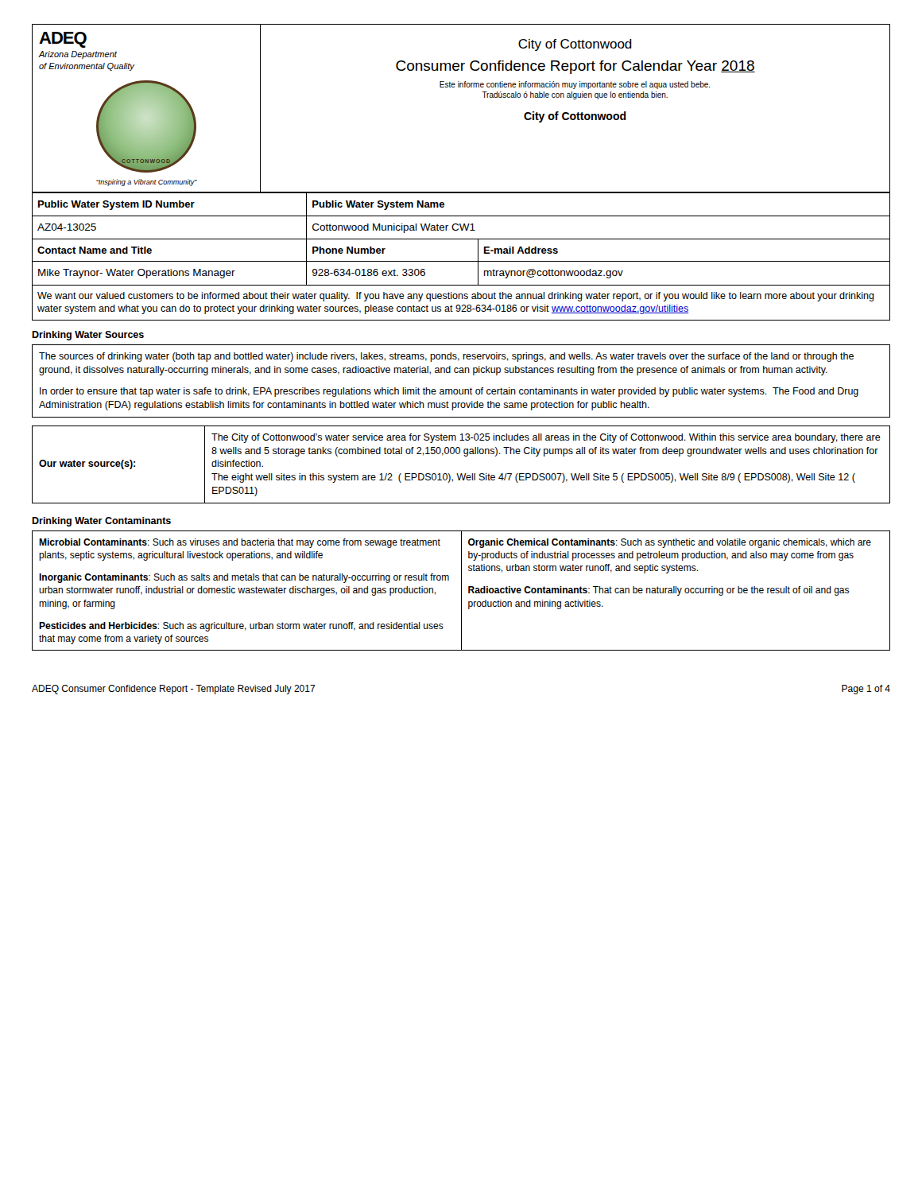ADEQ
Arizona Department
of Environmental Quality
“Inspiring a Vibrant Community”
City of Cottonwood
Consumer Confidence Report for Calendar Year 2018
Este informe contiene información muy importante sobre el aqua usted bebe.
Tradúscalo ó hable con alguien que lo entienda bien.
City of Cottonwood
| Public Water System ID Number | Public Water System Name |
| --- | --- |
| AZ04-13025 | Cottonwood Municipal Water CW1 |
| Contact Name and Title | Phone Number | E-mail Address |
| Mike Traynor- Water Operations Manager | 928-634-0186 ext. 3306 | mtraynor@cottonwoodaz.gov |
| We want our valued customers to be informed about their water quality. If you have any questions about the annual drinking water report, or if you would like to learn more about your drinking water system and what you can do to protect your drinking water sources, please contact us at 928-634-0186 or visit www.cottonwoodaz.gov/utilities |
Drinking Water Sources
The sources of drinking water (both tap and bottled water) include rivers, lakes, streams, ponds, reservoirs, springs, and wells. As water travels over the surface of the land or through the ground, it dissolves naturally-occurring minerals, and in some cases, radioactive material, and can pickup substances resulting from the presence of animals or from human activity.
In order to ensure that tap water is safe to drink, EPA prescribes regulations which limit the amount of certain contaminants in water provided by public water systems. The Food and Drug Administration (FDA) regulations establish limits for contaminants in bottled water which must provide the same protection for public health.
| Our water source(s): | The City of Cottonwood’s water service area for System 13-025 includes all areas in the City of Cottonwood. Within this service area boundary, there are 8 wells and 5 storage tanks (combined total of 2,150,000 gallons). The City pumps all of its water from deep groundwater wells and uses chlorination for disinfection. The eight well sites in this system are 1/2 ( EPDS010), Well Site 4/7 (EPDS007), Well Site 5 ( EPDS005), Well Site 8/9 ( EPDS008), Well Site 12 ( EPDS011) |
Drinking Water Contaminants
| Microbial Contaminants : Such as viruses and bacteria that may come from sewage treatment plants, septic systems, agricultural livestock operations, and wildlife Inorganic Contaminants : Such as salts and metals that can be naturally-occurring or result from urban stormwater runoff, industrial or domestic wastewater discharges, oil and gas production, mining, or farming Pesticides and Herbicides : Such as agriculture, urban storm water runoff, and residential uses that may come from a variety of sources | Organic Chemical Contaminants : Such as synthetic and volatile organic chemicals, which are by-products of industrial processes and petroleum production, and also may come from gas stations, urban storm water runoff, and septic systems. Radioactive Contaminants : That can be naturally occurring or be the result of oil and gas production and mining activities. |
ADEQ Consumer Confidence Report - Template Revised July 2017 Page 1 of 4